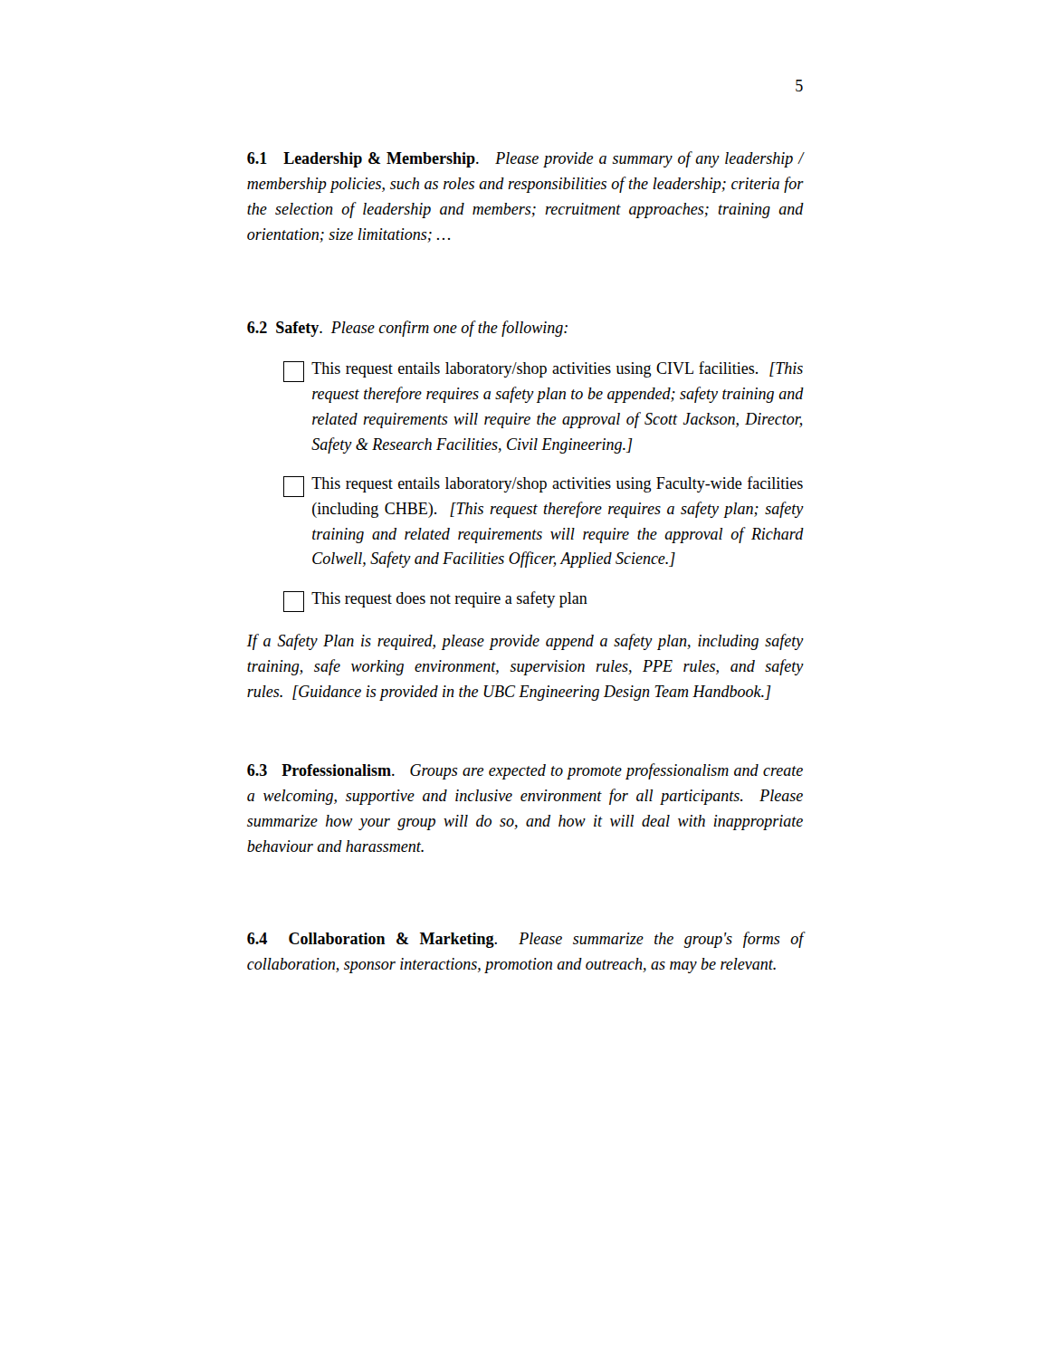5
6.1 Leadership & Membership. Please provide a summary of any leadership / membership policies, such as roles and responsibilities of the leadership; criteria for the selection of leadership and members; recruitment approaches; training and orientation; size limitations; …
6.2 Safety. Please confirm one of the following:
This request entails laboratory/shop activities using CIVL facilities. [This request therefore requires a safety plan to be appended; safety training and related requirements will require the approval of Scott Jackson, Director, Safety & Research Facilities, Civil Engineering.]
This request entails laboratory/shop activities using Faculty-wide facilities (including CHBE). [This request therefore requires a safety plan; safety training and related requirements will require the approval of Richard Colwell, Safety and Facilities Officer, Applied Science.]
This request does not require a safety plan
If a Safety Plan is required, please provide append a safety plan, including safety training, safe working environment, supervision rules, PPE rules, and safety rules. [Guidance is provided in the UBC Engineering Design Team Handbook.]
6.3 Professionalism. Groups are expected to promote professionalism and create a welcoming, supportive and inclusive environment for all participants. Please summarize how your group will do so, and how it will deal with inappropriate behaviour and harassment.
6.4 Collaboration & Marketing. Please summarize the group's forms of collaboration, sponsor interactions, promotion and outreach, as may be relevant.